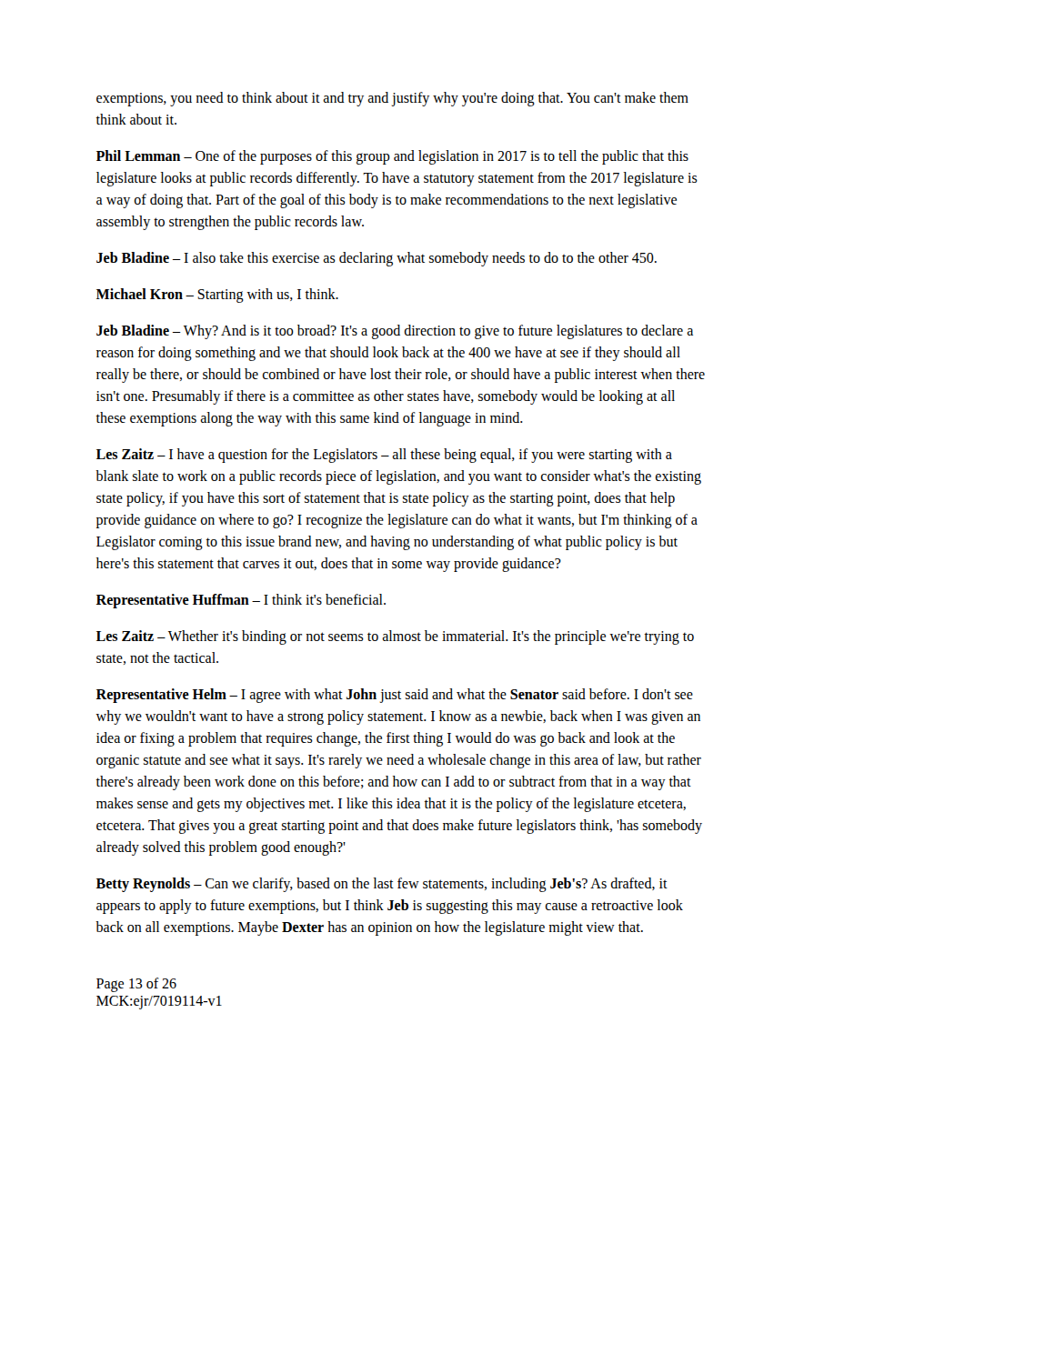exemptions, you need to think about it and try and justify why you're doing that. You can't make them think about it.
Phil Lemman – One of the purposes of this group and legislation in 2017 is to tell the public that this legislature looks at public records differently. To have a statutory statement from the 2017 legislature is a way of doing that. Part of the goal of this body is to make recommendations to the next legislative assembly to strengthen the public records law.
Jeb Bladine – I also take this exercise as declaring what somebody needs to do to the other 450.
Michael Kron – Starting with us, I think.
Jeb Bladine – Why? And is it too broad? It's a good direction to give to future legislatures to declare a reason for doing something and we that should look back at the 400 we have at see if they should all really be there, or should be combined or have lost their role, or should have a public interest when there isn't one. Presumably if there is a committee as other states have, somebody would be looking at all these exemptions along the way with this same kind of language in mind.
Les Zaitz – I have a question for the Legislators – all these being equal, if you were starting with a blank slate to work on a public records piece of legislation, and you want to consider what's the existing state policy, if you have this sort of statement that is state policy as the starting point, does that help provide guidance on where to go? I recognize the legislature can do what it wants, but I'm thinking of a Legislator coming to this issue brand new, and having no understanding of what public policy is but here's this statement that carves it out, does that in some way provide guidance?
Representative Huffman – I think it's beneficial.
Les Zaitz – Whether it's binding or not seems to almost be immaterial. It's the principle we're trying to state, not the tactical.
Representative Helm – I agree with what John just said and what the Senator said before. I don't see why we wouldn't want to have a strong policy statement. I know as a newbie, back when I was given an idea or fixing a problem that requires change, the first thing I would do was go back and look at the organic statute and see what it says. It's rarely we need a wholesale change in this area of law, but rather there's already been work done on this before; and how can I add to or subtract from that in a way that makes sense and gets my objectives met. I like this idea that it is the policy of the legislature etcetera, etcetera. That gives you a great starting point and that does make future legislators think, 'has somebody already solved this problem good enough?'
Betty Reynolds – Can we clarify, based on the last few statements, including Jeb's? As drafted, it appears to apply to future exemptions, but I think Jeb is suggesting this may cause a retroactive look back on all exemptions. Maybe Dexter has an opinion on how the legislature might view that.
Page 13 of 26
MCK:ejr/7019114-v1